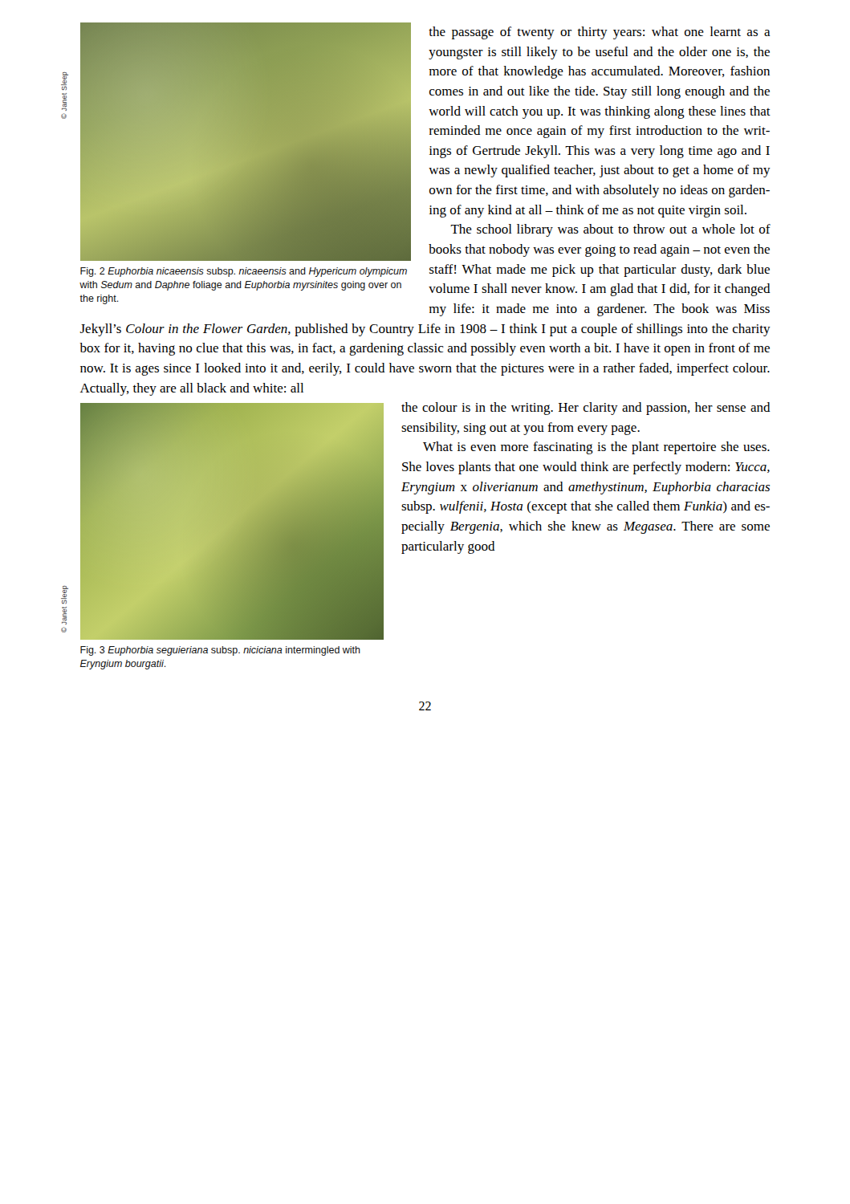© Janet Sleep
© Janet Sleep
Fig. 2 Euphorbia nicaeensis subsp. nicaeensis and Hypericum olympicum with Sedum and Daphne foliage and Euphorbia myrsinites going over on the right.
the passage of twenty or thirty years: what one learnt as a youngster is still likely to be useful and the older one is, the more of that knowledge has accumulated. Moreover, fashion comes in and out like the tide. Stay still long enough and the world will catch you up. It was thinking along these lines that reminded me once again of my first intro­duction to the writings of Gertrude Jekyll. This was a very long time ago and I was a newly qualified teacher, just about to get a home of my own for the first time, and with absolutely no ideas on gardening of any kind at all – think of me as not quite virgin soil.
The school library was about to throw out a whole lot of books that nobody was ever going to read again – not even the staff! What made me pick up that particular dusty, dark blue volume I shall never know. I am glad that I did, for it changed my life: it made me into a gardener. The book was Miss Jekyll’s Colour in the Flower Garden, published by Country Life in 1908 – I think I put a couple of shillings into the charity box for it, having no clue that this was, in fact, a gardening classic and possibly even worth a bit. I have it open in front of me now. It is ages since I looked into it and, eerily, I could have sworn that the pictures were in a rather faded, imperfect colour. Actually, they are all black and white: all
Fig. 3 Euphorbia seguieriana subsp. niciciana intermingled with Eryngium bourgatii.
the colour is in the writing. Her clarity and passion, her sense and sensibility, sing out at you from every page.
What is even more fascinating is the plant repertoire she uses. She loves plants that one would think are perfectly modern: Yucca, Eryngium x oliverianum and amethystinum, Euphorbia characias subsp. wulfenii, Hosta (except that she called them Funkia) and especially Bergenia, which she knew as Megasea. There are some particularly good
22